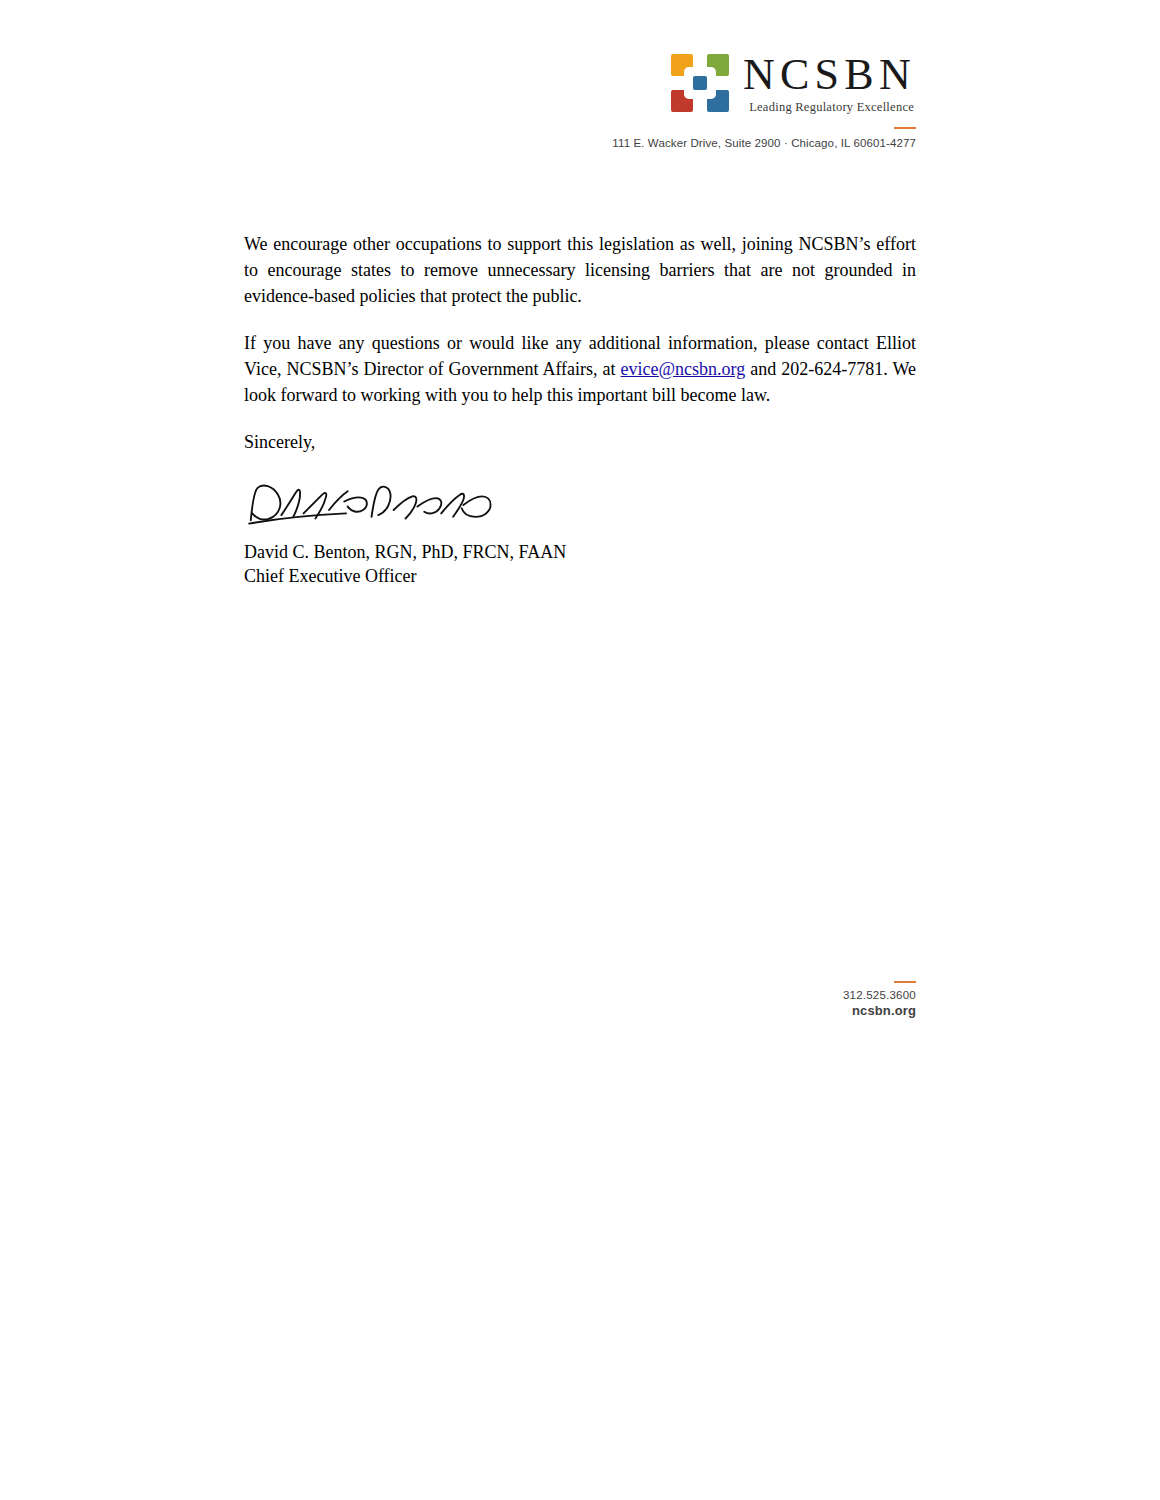NCSBN
Leading Regulatory Excellence
111 E. Wacker Drive, Suite 2900 · Chicago, IL 60601-4277
We encourage other occupations to support this legislation as well, joining NCSBN’s effort to encourage states to remove unnecessary licensing barriers that are not grounded in evidence-based policies that protect the public.
If you have any questions or would like any additional information, please contact Elliot Vice, NCSBN’s Director of Government Affairs, at evice@ncsbn.org and 202-624-7781. We look forward to working with you to help this important bill become law.
Sincerely,
David C. Benton, RGN, PhD, FRCN, FAAN
Chief Executive Officer
312.525.3600
ncsbn.org